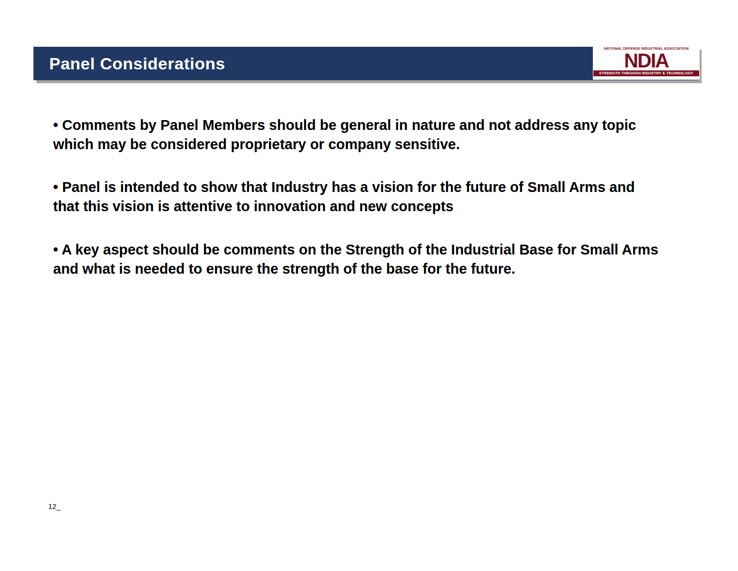Panel Considerations
NATIONAL DEFENSE INDUSTRIAL ASSOCIATION
NDIA
STRENGTH THROUGH INDUSTRY & TECHNOLOGY
• Comments by Panel Members should be general in nature and not address any topic which may be considered proprietary or company sensitive.
• Panel is intended to show that Industry has a vision for the future of Small Arms and that this vision is attentive to innovation and new concepts
• A key aspect should be comments on the Strength of the Industrial Base for Small Arms and what is needed to ensure the strength of the base for the future.
12_